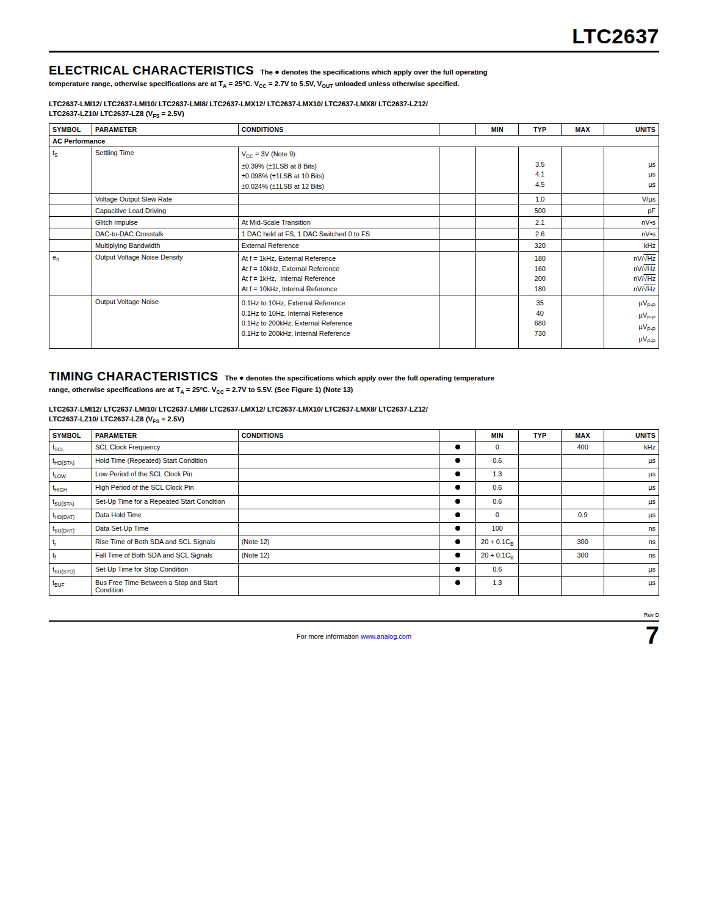LTC2637
ELECTRICAL CHARACTERISTICS
The ● denotes the specifications which apply over the full operating
temperature range, otherwise specifications are at TA = 25°C. VCC = 2.7V to 5.5V, VOUT unloaded unless otherwise specified.
LTC2637-LMI12/ LTC2637-LMI10/ LTC2637-LMI8/ LTC2637-LMX12/ LTC2637-LMX10/ LTC2637-LMX8/ LTC2637-LZ12/
LTC2637-LZ10/ LTC2637-LZ8 (VFS = 2.5V)
| SYMBOL | PARAMETER | CONDITIONS | | MIN | TYP | MAX | UNITS |
| --- | --- | --- | --- | --- | --- | --- | --- |
| AC Performance |
| t S | Settling Time | V CC = 3V (Note 9) ±0.39% (±1LSB at 8 Bits) ±0.098% (±1LSB at 10 Bits) ±0.024% (±1LSB at 12 Bits) | | | 3.5 4.1 4.5 | | µs µs µs |
| | Voltage Output Slew Rate | | | | 1.0 | | V/µs |
| | Capacitive Load Driving | | | | 500 | | pF |
| | Glitch Impulse | At Mid-Scale Transition | | | 2.1 | | nV•s |
| | DAC-to-DAC Crosstalk | 1 DAC held at FS, 1 DAC Switched 0 to FS | | | 2.6 | | nV•s |
| | Multiplying Bandwidth | External Reference | | | 320 | | kHz |
| e n | Output Voltage Noise Density | At f = 1kHz, External Reference At f = 10kHz, External Reference At f = 1kHz, Internal Reference At f = 10kHz, Internal Reference | | | 180 160 200 180 | | nV/ √Hz nV/ √Hz nV/ √Hz nV/ √Hz |
| | Output Voltage Noise | 0.1Hz to 10Hz, External Reference 0.1Hz to 10Hz, Internal Reference 0.1Hz to 200kHz, External Reference 0.1Hz to 200kHz, Internal Reference | | | 35 40 680 730 | | µV P-P µV P-P µV P-P µV P-P |
TIMING CHARACTERISTICS
The ● denotes the specifications which apply over the full operating temperature
range, otherwise specifications are at TA = 25°C. VCC = 2.7V to 5.5V. (See Figure 1) (Note 13)
LTC2637-LMI12/ LTC2637-LMI10/ LTC2637-LMI8/ LTC2637-LMX12/ LTC2637-LMX10/ LTC2637-LMX8/ LTC2637-LZ12/
LTC2637-LZ10/ LTC2637-LZ8 (VFS = 2.5V)
| SYMBOL | PARAMETER | CONDITIONS | | MIN | TYP | MAX | UNITS |
| --- | --- | --- | --- | --- | --- | --- | --- |
| f SCL | SCL Clock Frequency | | | 0 | | 400 | kHz |
| t HD(STA) | Hold Time (Repeated) Start Condition | | | 0.6 | | | µs |
| t LOW | Low Period of the SCL Clock Pin | | | 1.3 | | | µs |
| t HIGH | High Period of the SCL Clock Pin | | | 0.6 | | | µs |
| t SU(STA) | Set-Up Time for a Repeated Start Condition | | | 0.6 | | | µs |
| t HD(DAT) | Data Hold Time | | | 0 | | 0.9 | µs |
| t SU(DAT) | Data Set-Up Time | | | 100 | | | ns |
| t r | Rise Time of Both SDA and SCL Signals | (Note 12) | | 20 + 0.1C B | | 300 | ns |
| t f | Fall Time of Both SDA and SCL Signals | (Note 12) | | 20 + 0.1C B | | 300 | ns |
| t SU(STO) | Set-Up Time for Stop Condition | | | 0.6 | | | µs |
| t BUF | Bus Free Time Between a Stop and Start Condition | | | 1.3 | | | µs |
Rev D
7
For more information www.analog.com